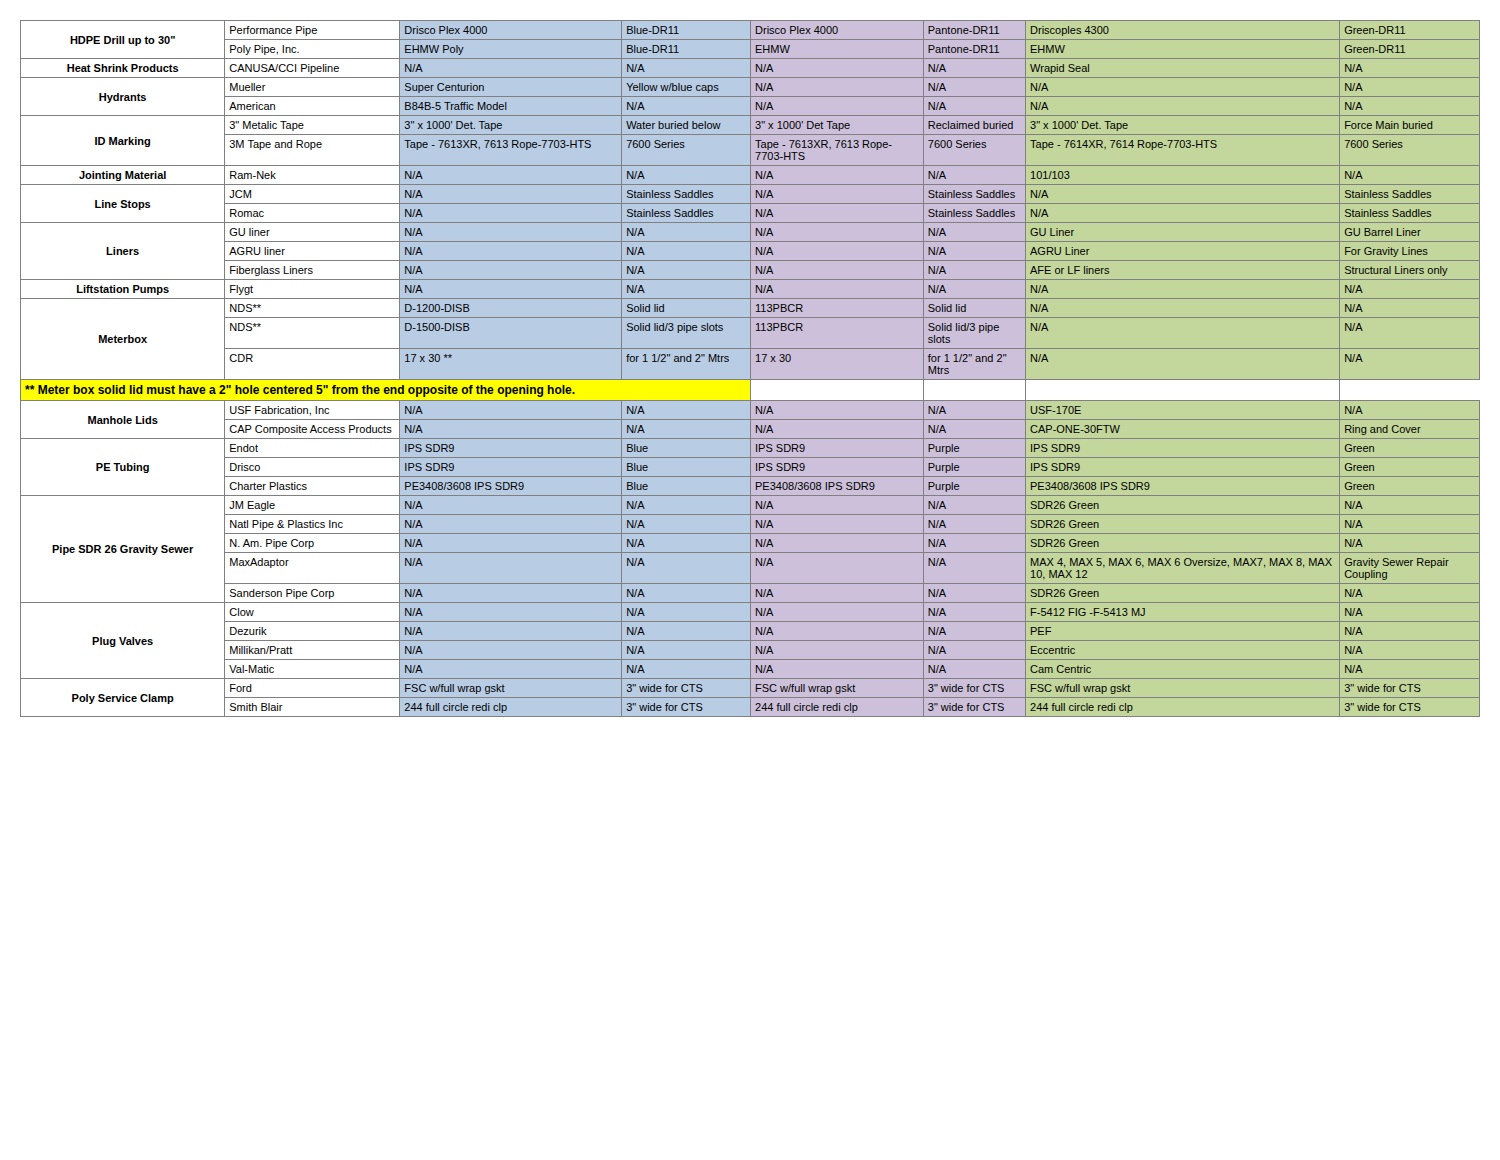| HDPE Drill up to 30" | Performance Pipe | Drisco Plex 4000 | Blue-DR11 | Drisco Plex 4000 | Pantone-DR11 | Driscoples 4300 | Green-DR11 |
| Poly Pipe, Inc. | EHMW Poly | Blue-DR11 | EHMW | Pantone-DR11 | EHMW | Green-DR11 |
| Heat Shrink Products | CANUSA/CCI Pipeline | N/A | N/A | N/A | N/A | Wrapid Seal | N/A |
| Hydrants | Mueller | Super Centurion | Yellow w/blue caps | N/A | N/A | N/A | N/A |
| American | B84B-5 Traffic Model | N/A | N/A | N/A | N/A | N/A |
| ID Marking | 3" Metalic Tape | 3" x 1000' Det. Tape | Water buried below | 3" x 1000' Det Tape | Reclaimed buried | 3" x 1000' Det. Tape | Force Main buried |
| 3M Tape and Rope | Tape - 7613XR, 7613 Rope-7703-HTS | 7600 Series | Tape - 7613XR, 7613 Rope-7703-HTS | 7600 Series | Tape - 7614XR, 7614 Rope-7703-HTS | 7600 Series |
| Jointing Material | Ram-Nek | N/A | N/A | N/A | N/A | 101/103 | N/A |
| Line Stops | JCM | N/A | Stainless Saddles | N/A | Stainless Saddles | N/A | Stainless Saddles |
| Romac | N/A | Stainless Saddles | N/A | Stainless Saddles | N/A | Stainless Saddles |
| Liners | GU liner | N/A | N/A | N/A | N/A | GU Liner | GU Barrel Liner |
| AGRU liner | N/A | N/A | N/A | N/A | AGRU Liner | For Gravity Lines |
| Fiberglass Liners | N/A | N/A | N/A | N/A | AFE or LF liners | Structural Liners only |
| Liftstation Pumps | Flygt | N/A | N/A | N/A | N/A | N/A | N/A |
| Meterbox | NDS** | D-1200-DISB | Solid lid | 113PBCR | Solid lid | N/A | N/A |
| NDS** | D-1500-DISB | Solid lid/3 pipe slots | 113PBCR | Solid lid/3 pipe slots | N/A | N/A |
| CDR | 17 x 30 ** | for 1 1/2" and 2" Mtrs | 17 x 30 | for 1 1/2" and 2" Mtrs | N/A | N/A |
| ** Meter box solid lid must have a 2" hole centered 5" from the end opposite of the opening hole. | | | |
| Manhole Lids | USF Fabrication, Inc | N/A | N/A | N/A | N/A | USF-170E | N/A |
| CAP Composite Access Products | N/A | N/A | N/A | N/A | CAP-ONE-30FTW | Ring and Cover |
| PE Tubing | Endot | IPS SDR9 | Blue | IPS SDR9 | Purple | IPS SDR9 | Green |
| Drisco | IPS SDR9 | Blue | IPS SDR9 | Purple | IPS SDR9 | Green |
| Charter Plastics | PE3408/3608 IPS SDR9 | Blue | PE3408/3608 IPS SDR9 | Purple | PE3408/3608 IPS SDR9 | Green |
| Pipe SDR 26 Gravity Sewer | JM Eagle | N/A | N/A | N/A | N/A | SDR26 Green | N/A |
| Natl Pipe & Plastics Inc | N/A | N/A | N/A | N/A | SDR26 Green | N/A |
| N. Am. Pipe Corp | N/A | N/A | N/A | N/A | SDR26 Green | N/A |
| MaxAdaptor | N/A | N/A | N/A | N/A | MAX 4, MAX 5, MAX 6, MAX 6 Oversize, MAX7, MAX 8, MAX 10, MAX 12 | Gravity Sewer Repair Coupling |
| Sanderson Pipe Corp | N/A | N/A | N/A | N/A | SDR26 Green | N/A |
| Plug Valves | Clow | N/A | N/A | N/A | N/A | F-5412 FIG -F-5413 MJ | N/A |
| Dezurik | N/A | N/A | N/A | N/A | PEF | N/A |
| Millikan/Pratt | N/A | N/A | N/A | N/A | Eccentric | N/A |
| Val-Matic | N/A | N/A | N/A | N/A | Cam Centric | N/A |
| Poly Service Clamp | Ford | FSC w/full wrap gskt | 3" wide for CTS | FSC w/full wrap gskt | 3" wide for CTS | FSC w/full wrap gskt | 3" wide for CTS |
| Smith Blair | 244 full circle redi clp | 3" wide for CTS | 244 full circle redi clp | 3" wide for CTS | 244 full circle redi clp | 3" wide for CTS |